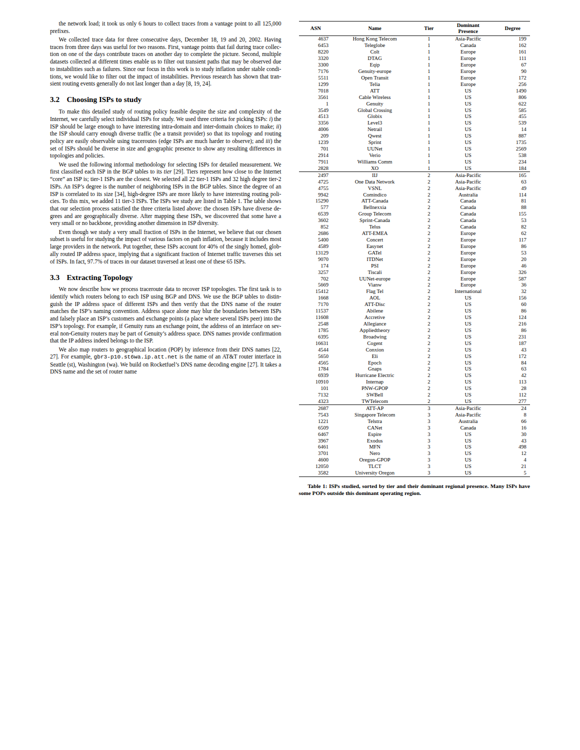the network load; it took us only 6 hours to collect traces from a vantage point to all 125,000 prefixes.
We collected trace data for three consecutive days, December 18, 19 and 20, 2002. Having traces from three days was useful for two reasons. First, vantage points that fail during trace collection on one of the days contribute traces on another day to complete the picture. Second, multiple datasets collected at different times enable us to filter out transient paths that may be observed due to instabilities such as failures. Since our focus in this work is to study inflation under stable conditions, we would like to filter out the impact of instabilities. Previous research has shown that transient routing events generally do not last longer than a day [8, 19, 24].
3.2 Choosing ISPs to study
To make this detailed study of routing policy feasible despite the size and complexity of the Internet, we carefully select individual ISPs for study. We used three criteria for picking ISPs: i) the ISP should be large enough to have interesting intra-domain and inter-domain choices to make; ii) the ISP should carry enough diverse traffic (be a transit provider) so that its topology and routing policy are easily observable using traceroutes (edge ISPs are much harder to observe); and iii) the set of ISPs should be diverse in size and geographic presence to show any resulting differences in topologies and policies.
We used the following informal methodology for selecting ISPs for detailed measurement. We first classified each ISP in the BGP tables to its tier [29]. Tiers represent how close to the Internet “core” an ISP is; tier-1 ISPs are the closest. We selected all 22 tier-1 ISPs and 32 high degree tier-2 ISPs. An ISP’s degree is the number of neighboring ISPs in the BGP tables. Since the degree of an ISP is correlated to its size [34], high-degree ISPs are more likely to have interesting routing policies. To this mix, we added 11 tier-3 ISPs. The ISPs we study are listed in Table 1. The table shows that our selection process satisfied the three criteria listed above: the chosen ISPs have diverse degrees and are geographically diverse. After mapping these ISPs, we discovered that some have a very small or no backbone, providing another dimension in ISP diversity.
Even though we study a very small fraction of ISPs in the Internet, we believe that our chosen subset is useful for studying the impact of various factors on path inflation, because it includes most large providers in the network. Put together, these ISPs account for 40% of the singly homed, globally routed IP address space, implying that a significant fraction of Internet traffic traverses this set of ISPs. In fact, 97.7% of traces in our dataset traversed at least one of these 65 ISPs.
3.3 Extracting Topology
We now describe how we process traceroute data to recover ISP topologies. The first task is to identify which routers belong to each ISP using BGP and DNS. We use the BGP tables to distinguish the IP address space of different ISPs and then verify that the DNS name of the router matches the ISP’s naming convention. Address space alone may blur the boundaries between ISPs and falsely place an ISP’s customers and exchange points (a place where several ISPs peer) into the ISP’s topology. For example, if Genuity runs an exchange point, the address of an interface on several non-Genuity routers may be part of Genuity’s address space. DNS names provide confirmation that the IP address indeed belongs to the ISP.
We also map routers to geographical location (POP) by inference from their DNS names [22, 27]. For example, gbr3-p10.st6wa.ip.att.net is the name of an AT&T router interface in Seattle (st), Washington (wa). We build on Rocketfuel’s DNS name decoding engine [27]. It takes a DNS name and the set of router name
| ASN | Name | Tier | Dominant Presence | Degree |
| --- | --- | --- | --- | --- |
| 4637 | Hong Kong Telecom | 1 | Asia-Pacific | 199 |
| 6453 | Teleglobe | 1 | Canada | 162 |
| 8220 | Colt | 1 | Europe | 161 |
| 3320 | DTAG | 1 | Europe | 111 |
| 3300 | Eqip | 1 | Europe | 67 |
| 7176 | Genuity-europe | 1 | Europe | 90 |
| 5511 | Open Transit | 1 | Europe | 172 |
| 1299 | Telia | 1 | Europe | 256 |
| 7018 | ATT | 1 | US | 1490 |
| 3561 | Cable Wireless | 1 | US | 806 |
| 1 | Genuity | 1 | US | 622 |
| 3549 | Global Crossing | 1 | US | 585 |
| 4513 | Globix | 1 | US | 455 |
| 3356 | Level3 | 1 | US | 539 |
| 4006 | Netrail | 1 | US | 14 |
| 209 | Qwest | 1 | US | 887 |
| 1239 | Sprint | 1 | US | 1735 |
| 701 | UUNet | 1 | US | 2569 |
| 2914 | Verio | 1 | US | 538 |
| 7911 | Williams Comm | 1 | US | 234 |
| 2828 | XO | 1 | US | 184 |
| 2497 | IIJ | 2 | Asia-Pacific | 165 |
| 4725 | One Data Network | 2 | Asia-Pacific | 63 |
| 4755 | VSNL | 2 | Asia-Pacific | 49 |
| 9942 | Comindico | 2 | Australia | 114 |
| 15290 | ATT-Canada | 2 | Canada | 81 |
| 577 | Bellnexxia | 2 | Canada | 88 |
| 6539 | Group Telecom | 2 | Canada | 155 |
| 3602 | Sprint-Canada | 2 | Canada | 53 |
| 852 | Telus | 2 | Canada | 82 |
| 2686 | ATT-EMEA | 2 | Europe | 62 |
| 5400 | Concert | 2 | Europe | 117 |
| 4589 | Easynet | 2 | Europe | 86 |
| 13129 | GATel | 2 | Europe | 53 |
| 9070 | ITDNet | 2 | Europe | 20 |
| 174 | PSI | 2 | Europe | 46 |
| 3257 | Tiscali | 2 | Europe | 326 |
| 702 | UUNet-europe | 2 | Europe | 587 |
| 5669 | Vianw | 2 | Europe | 36 |
| 15412 | Flag Tel | 2 | International | 32 |
| 1668 | AOL | 2 | US | 156 |
| 7170 | ATT-Disc | 2 | US | 60 |
| 11537 | Abilene | 2 | US | 86 |
| 11608 | Accretive | 2 | US | 124 |
| 2548 | Allegiance | 2 | US | 216 |
| 1785 | Appliedtheory | 2 | US | 86 |
| 6395 | Broadwing | 2 | US | 231 |
| 16631 | Cogent | 2 | US | 187 |
| 4544 | Conxion | 2 | US | 43 |
| 5650 | Eli | 2 | US | 172 |
| 4565 | Epoch | 2 | US | 84 |
| 1784 | Gnaps | 2 | US | 63 |
| 6939 | Hurricane Electric | 2 | US | 42 |
| 10910 | Internap | 2 | US | 113 |
| 101 | PNW-GPOP | 2 | US | 28 |
| 7132 | SWBell | 2 | US | 112 |
| 4323 | TWTelecom | 2 | US | 277 |
| 2687 | ATT-AP | 3 | Asia-Pacific | 24 |
| 7543 | Singapore Telecom | 3 | Asia-Pacific | 8 |
| 1221 | Telstra | 3 | Australia | 66 |
| 6509 | CANet | 3 | Canada | 16 |
| 6467 | Espire | 3 | US | 30 |
| 3967 | Exodus | 3 | US | 43 |
| 6461 | MFN | 3 | US | 498 |
| 3701 | Nero | 3 | US | 12 |
| 4600 | Oregon-GPOP | 3 | US | 4 |
| 12050 | TLCT | 3 | US | 21 |
| 3582 | University Oregon | 3 | US | 5 |
Table 1: ISPs studied, sorted by tier and their dominant regional presence. Many ISPs have some POPs outside this dominant operating region.